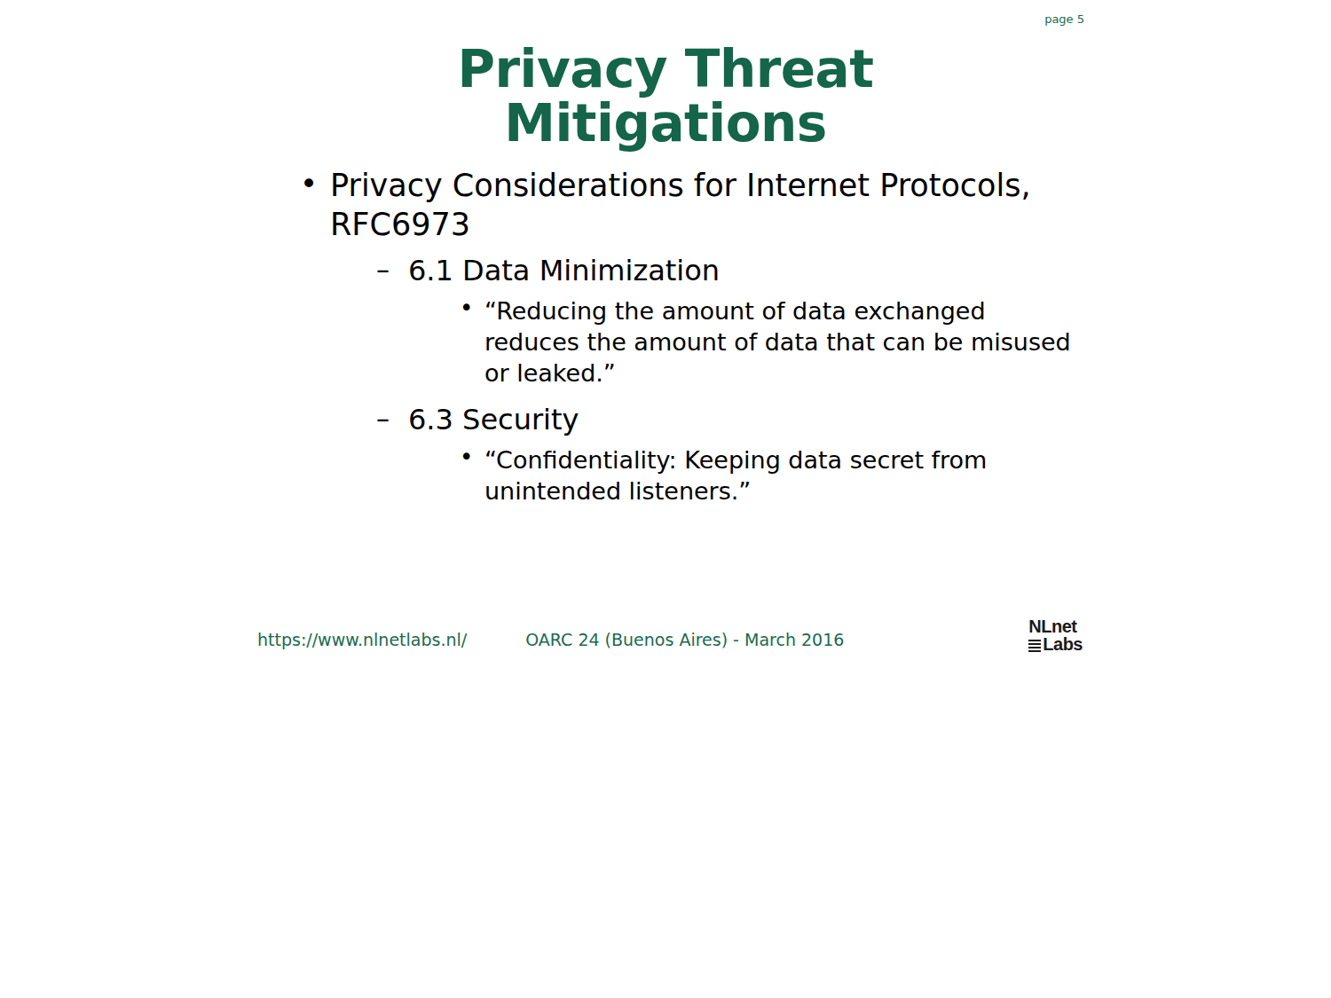page 5
Privacy Threat Mitigations
Privacy Considerations for Internet Protocols, RFC6973
6.1 Data Minimization
“Reducing the amount of data exchanged reduces the amount of data that can be misused or leaked.”
6.3 Security
“Confidentiality: Keeping data secret from unintended listeners.”
https://www.nlnetlabs.nl/ OARC 24 (Buenos Aires) - March 2016
NLnet
Labs